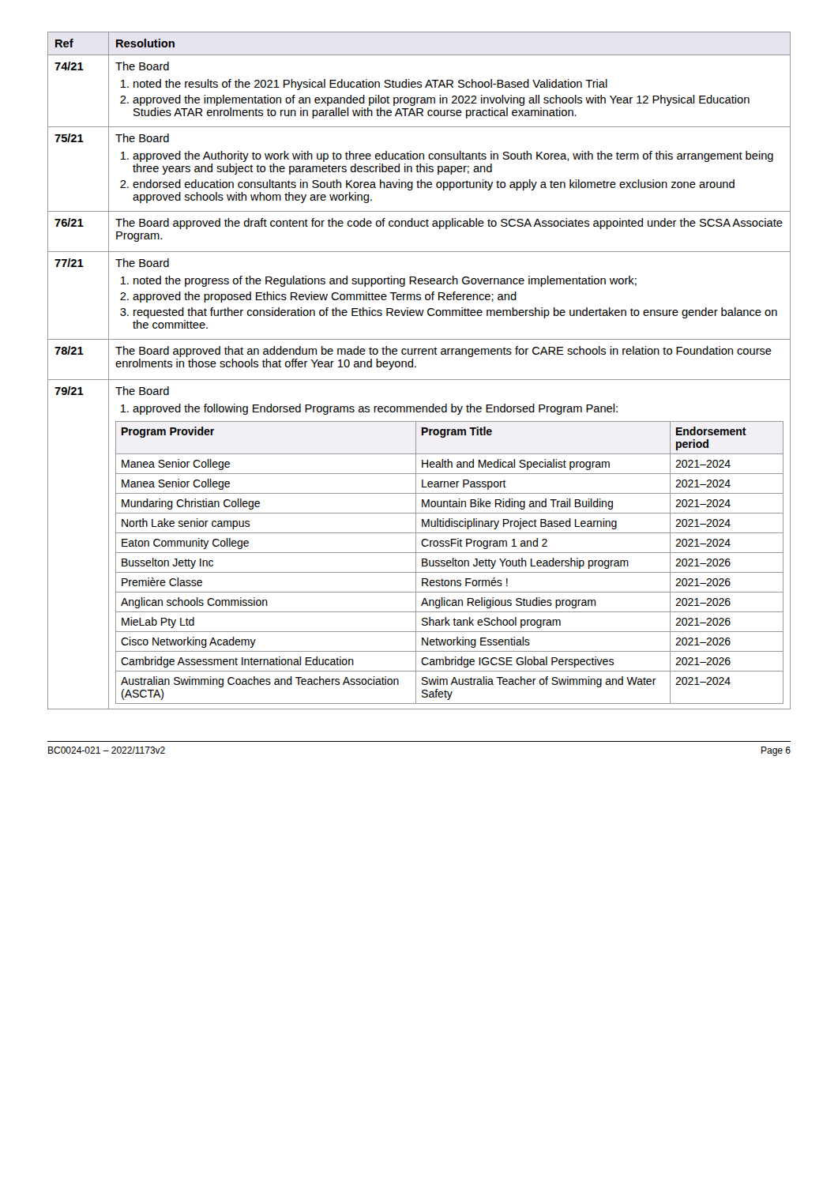| Ref | Resolution |
| --- | --- |
| 74/21 | The Board noted the results of the 2021 Physical Education Studies ATAR School-Based Validation Trial approved the implementation of an expanded pilot program in 2022 involving all schools with Year 12 Physical Education Studies ATAR enrolments to run in parallel with the ATAR course practical examination. |
| 75/21 | The Board approved the Authority to work with up to three education consultants in South Korea, with the term of this arrangement being three years and subject to the parameters described in this paper; and endorsed education consultants in South Korea having the opportunity to apply a ten kilometre exclusion zone around approved schools with whom they are working. |
| 76/21 | The Board approved the draft content for the code of conduct applicable to SCSA Associates appointed under the SCSA Associate Program. |
| 77/21 | The Board noted the progress of the Regulations and supporting Research Governance implementation work; approved the proposed Ethics Review Committee Terms of Reference; and requested that further consideration of the Ethics Review Committee membership be undertaken to ensure gender balance on the committee. |
| 78/21 | The Board approved that an addendum be made to the current arrangements for CARE schools in relation to Foundation course enrolments in those schools that offer Year 10 and beyond. |
| 79/21 | The Board approved the following Endorsed Programs as recommended by the Endorsed Program Panel: / Program Provider / Program Title / Endorsement period / / --- / --- / --- / / Manea Senior College / Health and Medical Specialist program / 2021–2024 / / Manea Senior College / Learner Passport / 2021–2024 / / Mundaring Christian College / Mountain Bike Riding and Trail Building / 2021–2024 / / North Lake senior campus / Multidisciplinary Project Based Learning / 2021–2024 / / Eaton Community College / CrossFit Program 1 and 2 / 2021–2024 / / Busselton Jetty Inc / Busselton Jetty Youth Leadership program / 2021–2026 / / Première Classe / Restons Formés ! / 2021–2026 / / Anglican schools Commission / Anglican Religious Studies program / 2021–2026 / / MieLab Pty Ltd / Shark tank eSchool program / 2021–2026 / / Cisco Networking Academy / Networking Essentials / 2021–2026 / / Cambridge Assessment International Education / Cambridge IGCSE Global Perspectives / 2021–2026 / / Australian Swimming Coaches and Teachers Association (ASCTA) / Swim Australia Teacher of Swimming and Water Safety / 2021–2024 / |
BC0024-021 – 2022/1173v2 Page 6